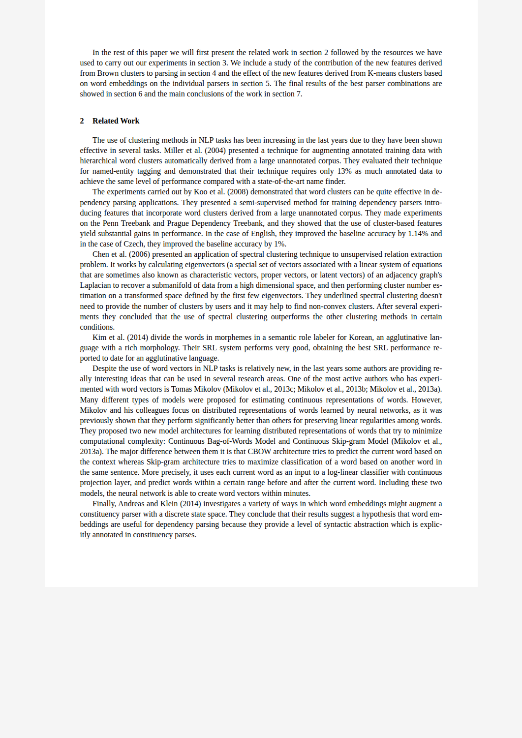In the rest of this paper we will first present the related work in section 2 followed by the resources we have used to carry out our experiments in section 3. We include a study of the contribution of the new features derived from Brown clusters to parsing in section 4 and the effect of the new features derived from K-means clusters based on word embeddings on the individual parsers in section 5. The final results of the best parser combinations are showed in section 6 and the main conclusions of the work in section 7.
2 Related Work
The use of clustering methods in NLP tasks has been increasing in the last years due to they have been shown effective in several tasks. Miller et al. (2004) presented a technique for augmenting annotated training data with hierarchical word clusters automatically derived from a large unannotated corpus. They evaluated their technique for named-entity tagging and demonstrated that their technique requires only 13% as much annotated data to achieve the same level of performance compared with a state-of-the-art name finder.
The experiments carried out by Koo et al. (2008) demonstrated that word clusters can be quite effective in dependency parsing applications. They presented a semi-supervised method for training dependency parsers introducing features that incorporate word clusters derived from a large unannotated corpus. They made experiments on the Penn Treebank and Prague Dependency Treebank, and they showed that the use of cluster-based features yield substantial gains in performance. In the case of English, they improved the baseline accuracy by 1.14% and in the case of Czech, they improved the baseline accuracy by 1%.
Chen et al. (2006) presented an application of spectral clustering technique to unsupervised relation extraction problem. It works by calculating eigenvectors (a special set of vectors associated with a linear system of equations that are sometimes also known as characteristic vectors, proper vectors, or latent vectors) of an adjacency graph's Laplacian to recover a submanifold of data from a high dimensional space, and then performing cluster number estimation on a transformed space defined by the first few eigenvectors. They underlined spectral clustering doesn't need to provide the number of clusters by users and it may help to find non-convex clusters. After several experiments they concluded that the use of spectral clustering outperforms the other clustering methods in certain conditions.
Kim et al. (2014) divide the words in morphemes in a semantic role labeler for Korean, an agglutinative language with a rich morphology. Their SRL system performs very good, obtaining the best SRL performance reported to date for an agglutinative language.
Despite the use of word vectors in NLP tasks is relatively new, in the last years some authors are providing really interesting ideas that can be used in several research areas. One of the most active authors who has experimented with word vectors is Tomas Mikolov (Mikolov et al., 2013c; Mikolov et al., 2013b; Mikolov et al., 2013a). Many different types of models were proposed for estimating continuous representations of words. However, Mikolov and his colleagues focus on distributed representations of words learned by neural networks, as it was previously shown that they perform significantly better than others for preserving linear regularities among words. They proposed two new model architectures for learning distributed representations of words that try to minimize computational complexity: Continuous Bag-of-Words Model and Continuous Skip-gram Model (Mikolov et al., 2013a). The major difference between them it is that CBOW architecture tries to predict the current word based on the context whereas Skip-gram architecture tries to maximize classification of a word based on another word in the same sentence. More precisely, it uses each current word as an input to a log-linear classifier with continuous projection layer, and predict words within a certain range before and after the current word. Including these two models, the neural network is able to create word vectors within minutes.
Finally, Andreas and Klein (2014) investigates a variety of ways in which word embeddings might augment a constituency parser with a discrete state space. They conclude that their results suggest a hypothesis that word embeddings are useful for dependency parsing because they provide a level of syntactic abstraction which is explicitly annotated in constituency parses.